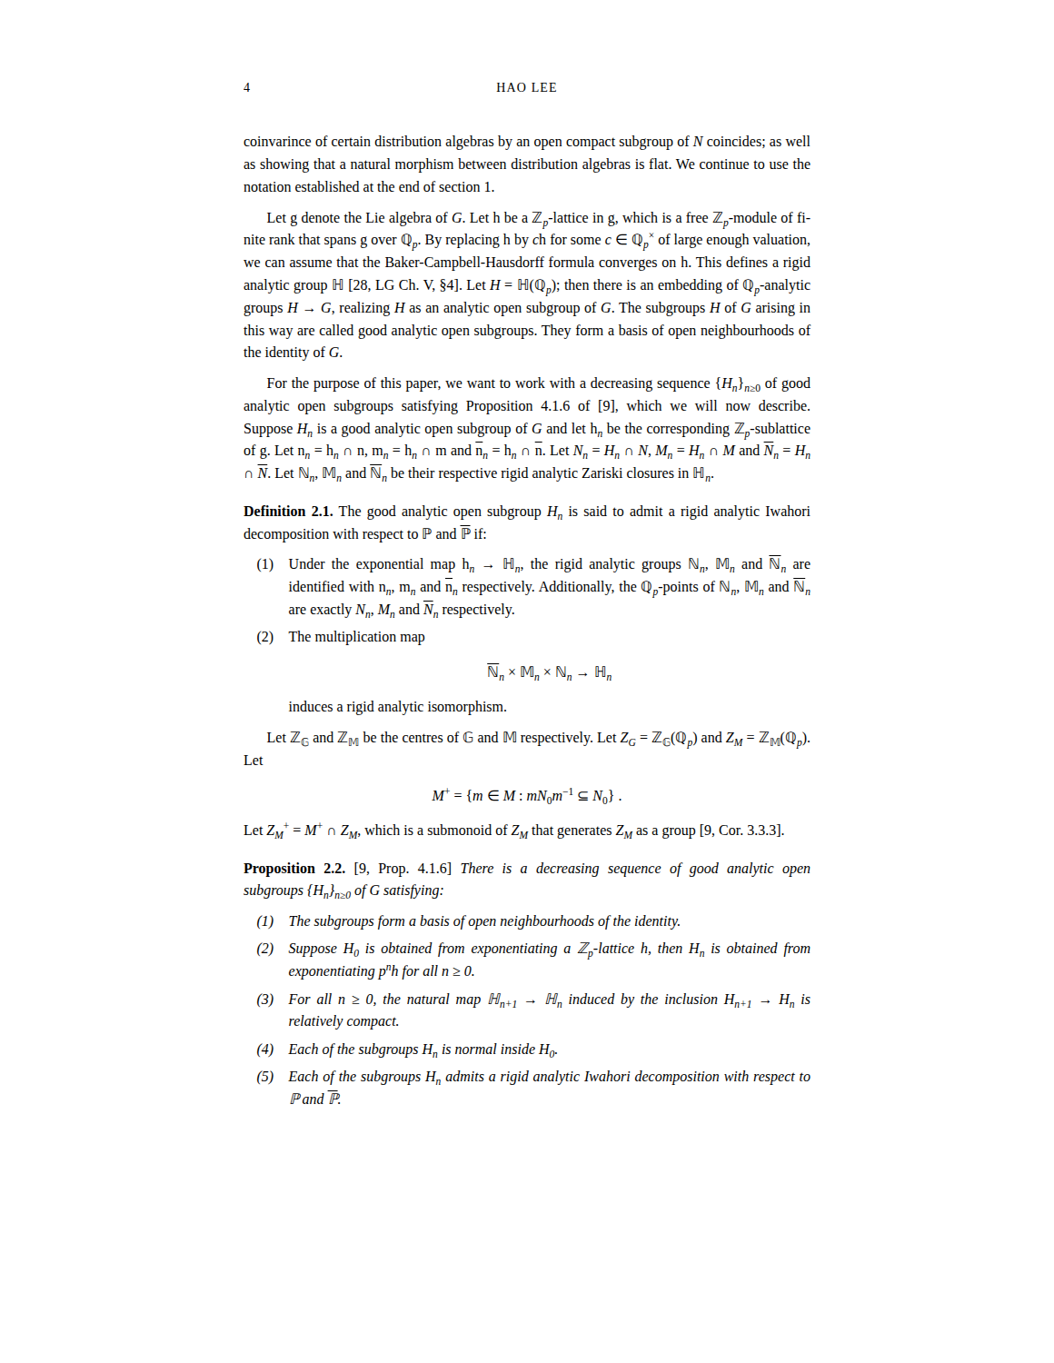4 Hao Lee
coinvarince of certain distribution algebras by an open compact subgroup of N coincides; as well as showing that a natural morphism between distribution algebras is flat. We continue to use the notation established at the end of section 1.
Let g denote the Lie algebra of G. Let h be a ℤp-lattice in g, which is a free ℤp-module of finite rank that spans g over ℚp. By replacing h by ch for some c ∈ ℚp× of large enough valuation, we can assume that the Baker-Campbell-Hausdorff formula converges on h. This defines a rigid analytic group ℍ [28, LG Ch. V, §4]. Let H = ℍ(ℚp); then there is an embedding of ℚp-analytic groups H → G, realizing H as an analytic open subgroup of G. The subgroups H of G arising in this way are called good analytic open subgroups. They form a basis of open neighbourhoods of the identity of G.
For the purpose of this paper, we want to work with a decreasing sequence {Hn}n≥0 of good analytic open subgroups satisfying Proposition 4.1.6 of [9], which we will now describe. Suppose Hn is a good analytic open subgroup of G and let hn be the corresponding ℤp-sublattice of g. Let nn = hn ∩ n, mn = hn ∩ m and nn = hn ∩ n. Let Nn = Hn ∩ N, Mn = Hn ∩ M and Nn = Hn ∩ N. Let ℕn, 𝕄n and ℕn be their respective rigid analytic Zariski closures in ℍn.
Definition 2.1. The good analytic open subgroup Hn is said to admit a rigid analytic Iwahori decomposition with respect to ℙ and ℙ if:
(1) Under the exponential map hn → ℍn, the rigid analytic groups ℕn, 𝕄n and ℕn are identified with nn, mn and nn respectively. Additionally, the ℚp-points of ℕn, 𝕄n and ℕn are exactly Nn, Mn and Nn respectively.
(2) The multiplication map
ℕn × 𝕄n × ℕn → ℍn
induces a rigid analytic isomorphism.
Let ℤ𝔾 and ℤ𝕄 be the centres of 𝔾 and 𝕄 respectively. Let ZG = ℤ𝔾(ℚp) and ZM = ℤ𝕄(ℚp). Let
M+ = {m ∈ M : mN0m−1 ⊆ N0} .
Let ZM+ = M+ ∩ ZM, which is a submonoid of ZM that generates ZM as a group [9, Cor. 3.3.3].
Proposition 2.2. [9, Prop. 4.1.6] There is a decreasing sequence of good analytic open subgroups {Hn}n≥0 of G satisfying:
(1) The subgroups form a basis of open neighbourhoods of the identity.
(2) Suppose H0 is obtained from exponentiating a ℤp-lattice h, then Hn is obtained from exponentiating pnh for all n ≥ 0.
(3) For all n ≥ 0, the natural map ℍn+1 → ℍn induced by the inclusion Hn+1 → Hn is relatively compact.
(4) Each of the subgroups Hn is normal inside H0.
(5) Each of the subgroups Hn admits a rigid analytic Iwahori decomposition with respect to ℙ and ℙ.